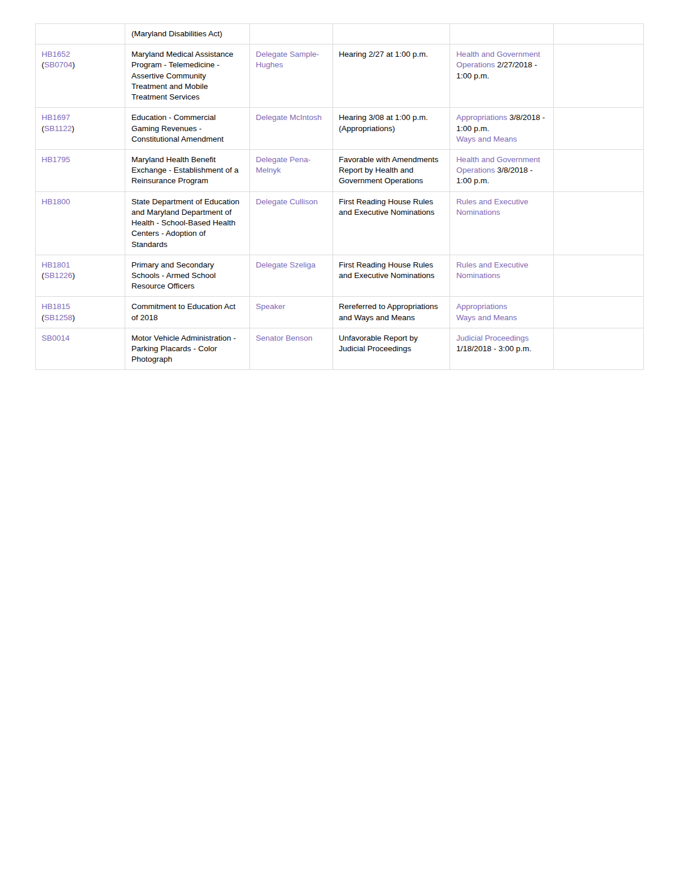| | (Maryland Disabilities Act) | | | | |
| HB1652 ( SB0704 ) | Maryland Medical Assistance Program - Telemedicine - Assertive Community Treatment and Mobile Treatment Services | Delegate Sample-Hughes | Hearing 2/27 at 1:00 p.m. | Health and Government Operations 2/27/2018 - 1:00 p.m. | |
| HB1697 ( SB1122 ) | Education - Commercial Gaming Revenues - Constitutional Amendment | Delegate McIntosh | Hearing 3/08 at 1:00 p.m. (Appropriations) | Appropriations 3/8/2018 - 1:00 p.m. Ways and Means | |
| HB1795 | Maryland Health Benefit Exchange - Establishment of a Reinsurance Program | Delegate Pena-Melnyk | Favorable with Amendments Report by Health and Government Operations | Health and Government Operations 3/8/2018 - 1:00 p.m. | |
| HB1800 | State Department of Education and Maryland Department of Health - School-Based Health Centers - Adoption of Standards | Delegate Cullison | First Reading House Rules and Executive Nominations | Rules and Executive Nominations | |
| HB1801 ( SB1226 ) | Primary and Secondary Schools - Armed School Resource Officers | Delegate Szeliga | First Reading House Rules and Executive Nominations | Rules and Executive Nominations | |
| HB1815 ( SB1258 ) | Commitment to Education Act of 2018 | Speaker | Rereferred to Appropriations and Ways and Means | Appropriations Ways and Means | |
| SB0014 | Motor Vehicle Administration - Parking Placards - Color Photograph | Senator Benson | Unfavorable Report by Judicial Proceedings | Judicial Proceedings 1/18/2018 - 3:00 p.m. | |